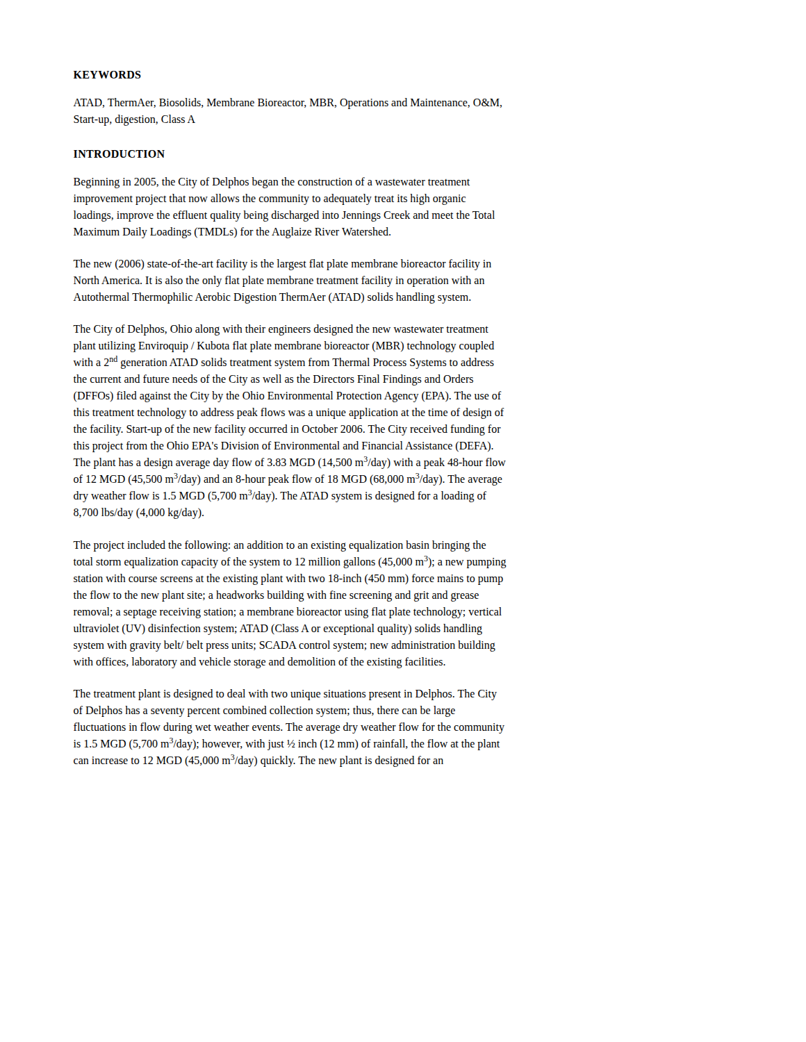KEYWORDS
ATAD, ThermAer, Biosolids, Membrane Bioreactor, MBR, Operations and Maintenance, O&M, Start-up, digestion, Class A
INTRODUCTION
Beginning in 2005, the City of Delphos began the construction of a wastewater treatment improvement project that now allows the community to adequately treat its high organic loadings, improve the effluent quality being discharged into Jennings Creek and meet the Total Maximum Daily Loadings (TMDLs) for the Auglaize River Watershed.
The new (2006) state-of-the-art facility is the largest flat plate membrane bioreactor facility in North America. It is also the only flat plate membrane treatment facility in operation with an Autothermal Thermophilic Aerobic Digestion ThermAer (ATAD) solids handling system.
The City of Delphos, Ohio along with their engineers designed the new wastewater treatment plant utilizing Enviroquip / Kubota flat plate membrane bioreactor (MBR) technology coupled with a 2nd generation ATAD solids treatment system from Thermal Process Systems to address the current and future needs of the City as well as the Directors Final Findings and Orders (DFFOs) filed against the City by the Ohio Environmental Protection Agency (EPA). The use of this treatment technology to address peak flows was a unique application at the time of design of the facility. Start-up of the new facility occurred in October 2006. The City received funding for this project from the Ohio EPA's Division of Environmental and Financial Assistance (DEFA). The plant has a design average day flow of 3.83 MGD (14,500 m3/day) with a peak 48-hour flow of 12 MGD (45,500 m3/day) and an 8-hour peak flow of 18 MGD (68,000 m3/day). The average dry weather flow is 1.5 MGD (5,700 m3/day). The ATAD system is designed for a loading of 8,700 lbs/day (4,000 kg/day).
The project included the following: an addition to an existing equalization basin bringing the total storm equalization capacity of the system to 12 million gallons (45,000 m3); a new pumping station with course screens at the existing plant with two 18-inch (450 mm) force mains to pump the flow to the new plant site; a headworks building with fine screening and grit and grease removal; a septage receiving station; a membrane bioreactor using flat plate technology; vertical ultraviolet (UV) disinfection system; ATAD (Class A or exceptional quality) solids handling system with gravity belt/ belt press units; SCADA control system; new administration building with offices, laboratory and vehicle storage and demolition of the existing facilities.
The treatment plant is designed to deal with two unique situations present in Delphos. The City of Delphos has a seventy percent combined collection system; thus, there can be large fluctuations in flow during wet weather events. The average dry weather flow for the community is 1.5 MGD (5,700 m3/day); however, with just ½ inch (12 mm) of rainfall, the flow at the plant can increase to 12 MGD (45,000 m3/day) quickly. The new plant is designed for an